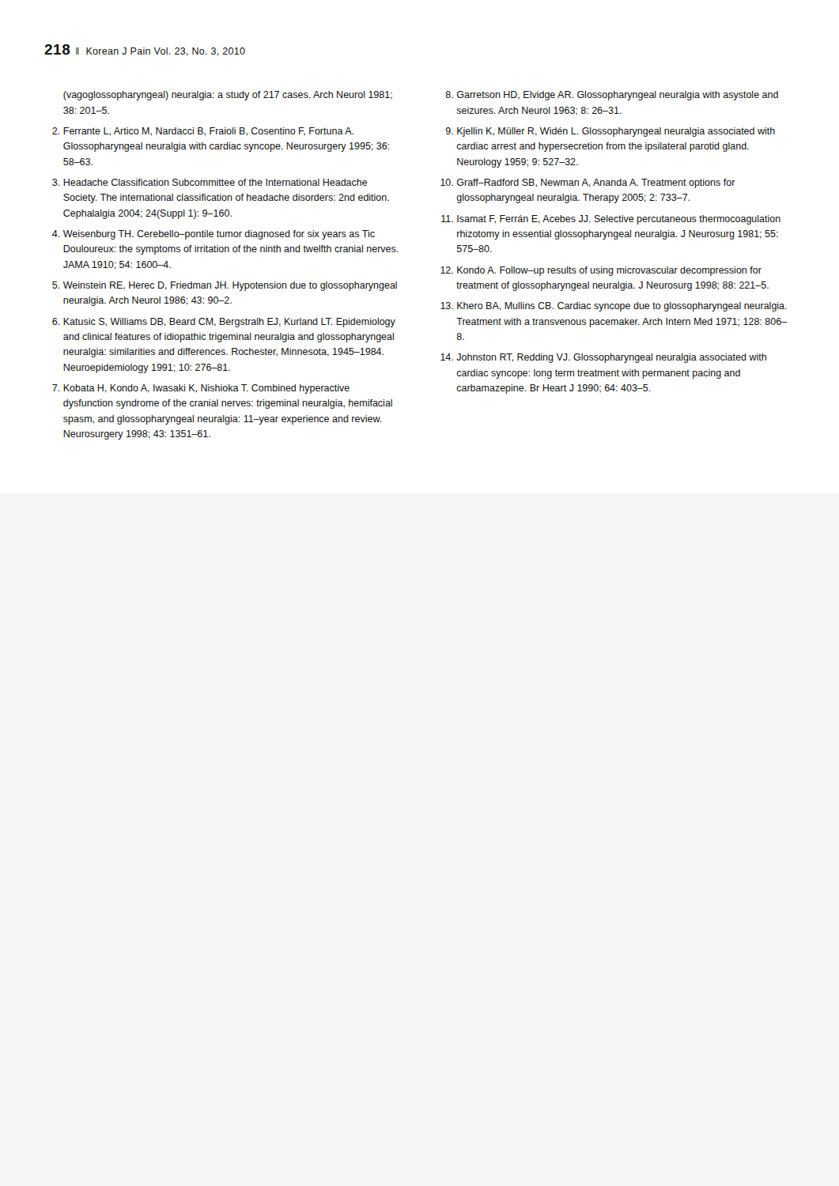218‖Korean J Pain Vol. 23, No. 3, 2010
(vagoglossopharyngeal) neuralgia: a study of 217 cases. Arch Neurol 1981; 38: 201–5.
Ferrante L, Artico M, Nardacci B, Fraioli B, Cosentino F, Fortuna A. Glossopharyngeal neuralgia with cardiac syncope. Neurosurgery 1995; 36: 58–63.
Headache Classification Subcommittee of the International Headache Society. The international classification of headache disorders: 2nd edition. Cephalalgia 2004; 24(Suppl 1): 9–160.
Weisenburg TH. Cerebello–pontile tumor diagnosed for six years as Tic Douloureux: the symptoms of irritation of the ninth and twelfth cranial nerves. JAMA 1910; 54: 1600–4.
Weinstein RE, Herec D, Friedman JH. Hypotension due to glossopharyngeal neuralgia. Arch Neurol 1986; 43: 90–2.
Katusic S, Williams DB, Beard CM, Bergstralh EJ, Kurland LT. Epidemiology and clinical features of idiopathic trigeminal neuralgia and glossopharyngeal neuralgia: similarities and differences. Rochester, Minnesota, 1945–1984. Neuroepidemiology 1991; 10: 276–81.
Kobata H, Kondo A, Iwasaki K, Nishioka T. Combined hyperactive dysfunction syndrome of the cranial nerves: trigeminal neuralgia, hemifacial spasm, and glossopharyngeal neuralgia: 11–year experience and review. Neurosurgery 1998; 43: 1351–61.
Garretson HD, Elvidge AR. Glossopharyngeal neuralgia with asystole and seizures. Arch Neurol 1963; 8: 26–31.
Kjellin K, Müller R, Widén L. Glossopharyngeal neuralgia associated with cardiac arrest and hypersecretion from the ipsilateral parotid gland. Neurology 1959; 9: 527–32.
Graff–Radford SB, Newman A, Ananda A. Treatment options for glossopharyngeal neuralgia. Therapy 2005; 2: 733–7.
Isamat F, Ferrán E, Acebes JJ. Selective percutaneous thermocoagulation rhizotomy in essential glossopharyngeal neuralgia. J Neurosurg 1981; 55: 575–80.
Kondo A. Follow–up results of using microvascular decompression for treatment of glossopharyngeal neuralgia. J Neurosurg 1998; 88: 221–5.
Khero BA, Mullins CB. Cardiac syncope due to glossopharyngeal neuralgia. Treatment with a transvenous pacemaker. Arch Intern Med 1971; 128: 806–8.
Johnston RT, Redding VJ. Glossopharyngeal neuralgia associated with cardiac syncope: long term treatment with permanent pacing and carbamazepine. Br Heart J 1990; 64: 403–5.